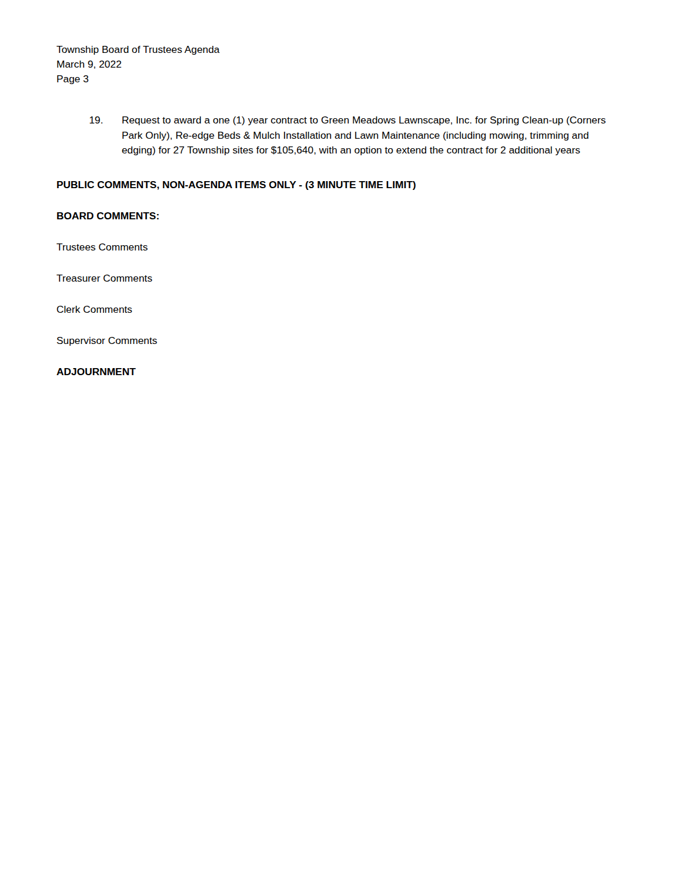Township Board of Trustees Agenda
March 9, 2022
Page 3
19. Request to award a one (1) year contract to Green Meadows Lawnscape, Inc. for Spring Clean-up (Corners Park Only), Re-edge Beds & Mulch Installation and Lawn Maintenance (including mowing, trimming and edging) for 27 Township sites for $105,640, with an option to extend the contract for 2 additional years
PUBLIC COMMENTS, NON-AGENDA ITEMS ONLY - (3 MINUTE TIME LIMIT)
BOARD COMMENTS:
Trustees Comments
Treasurer Comments
Clerk Comments
Supervisor Comments
ADJOURNMENT